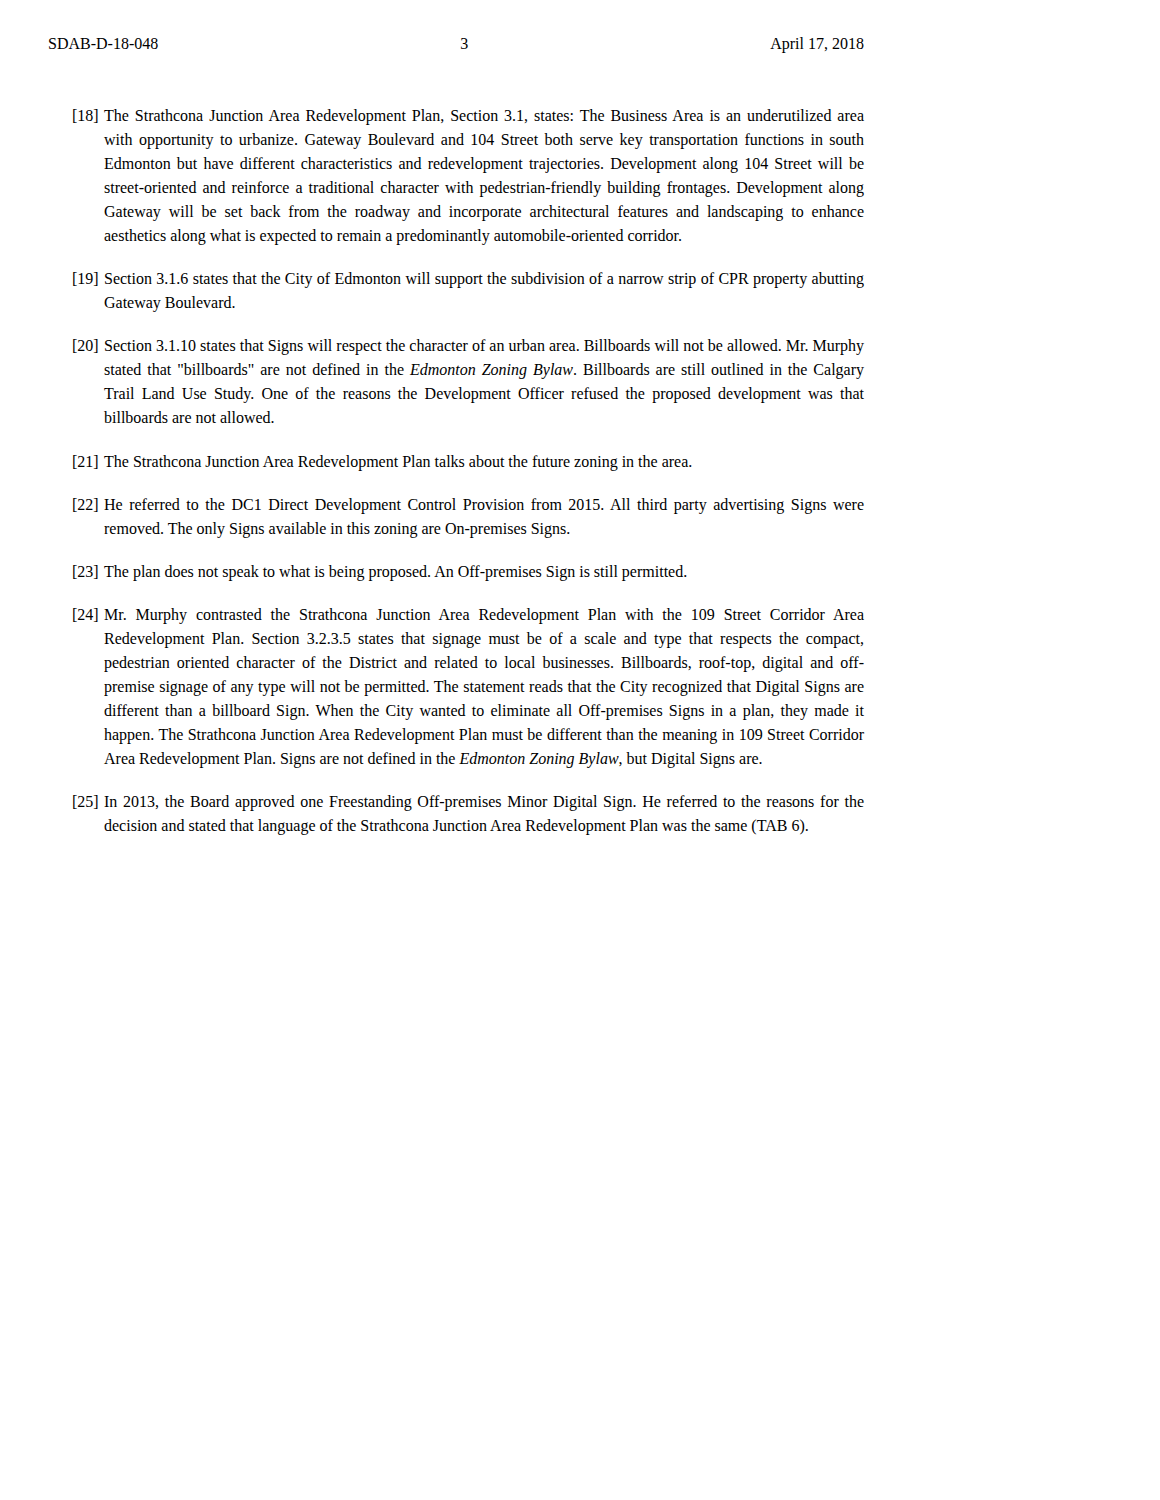SDAB-D-18-048 3 April 17, 2018
[18]
The Strathcona Junction Area Redevelopment Plan, Section 3.1, states: The Business Area is an underutilized area with opportunity to urbanize. Gateway Boulevard and 104 Street both serve key transportation functions in south Edmonton but have different characteristics and redevelopment trajectories. Development along 104 Street will be street-oriented and reinforce a traditional character with pedestrian-friendly building frontages. Development along Gateway will be set back from the roadway and incorporate architectural features and landscaping to enhance aesthetics along what is expected to remain a predominantly automobile-oriented corridor.
[19]
Section 3.1.6 states that the City of Edmonton will support the subdivision of a narrow strip of CPR property abutting Gateway Boulevard.
[20]
Section 3.1.10 states that Signs will respect the character of an urban area. Billboards will not be allowed. Mr. Murphy stated that "billboards" are not defined in the Edmonton Zoning Bylaw. Billboards are still outlined in the Calgary Trail Land Use Study. One of the reasons the Development Officer refused the proposed development was that billboards are not allowed.
[21]
The Strathcona Junction Area Redevelopment Plan talks about the future zoning in the area.
[22]
He referred to the DC1 Direct Development Control Provision from 2015. All third party advertising Signs were removed. The only Signs available in this zoning are On-premises Signs.
[23]
The plan does not speak to what is being proposed. An Off-premises Sign is still permitted.
[24]
Mr. Murphy contrasted the Strathcona Junction Area Redevelopment Plan with the 109 Street Corridor Area Redevelopment Plan. Section 3.2.3.5 states that signage must be of a scale and type that respects the compact, pedestrian oriented character of the District and related to local businesses. Billboards, roof-top, digital and off-premise signage of any type will not be permitted. The statement reads that the City recognized that Digital Signs are different than a billboard Sign. When the City wanted to eliminate all Off-premises Signs in a plan, they made it happen. The Strathcona Junction Area Redevelopment Plan must be different than the meaning in 109 Street Corridor Area Redevelopment Plan. Signs are not defined in the Edmonton Zoning Bylaw, but Digital Signs are.
[25]
In 2013, the Board approved one Freestanding Off-premises Minor Digital Sign. He referred to the reasons for the decision and stated that language of the Strathcona Junction Area Redevelopment Plan was the same (TAB 6).